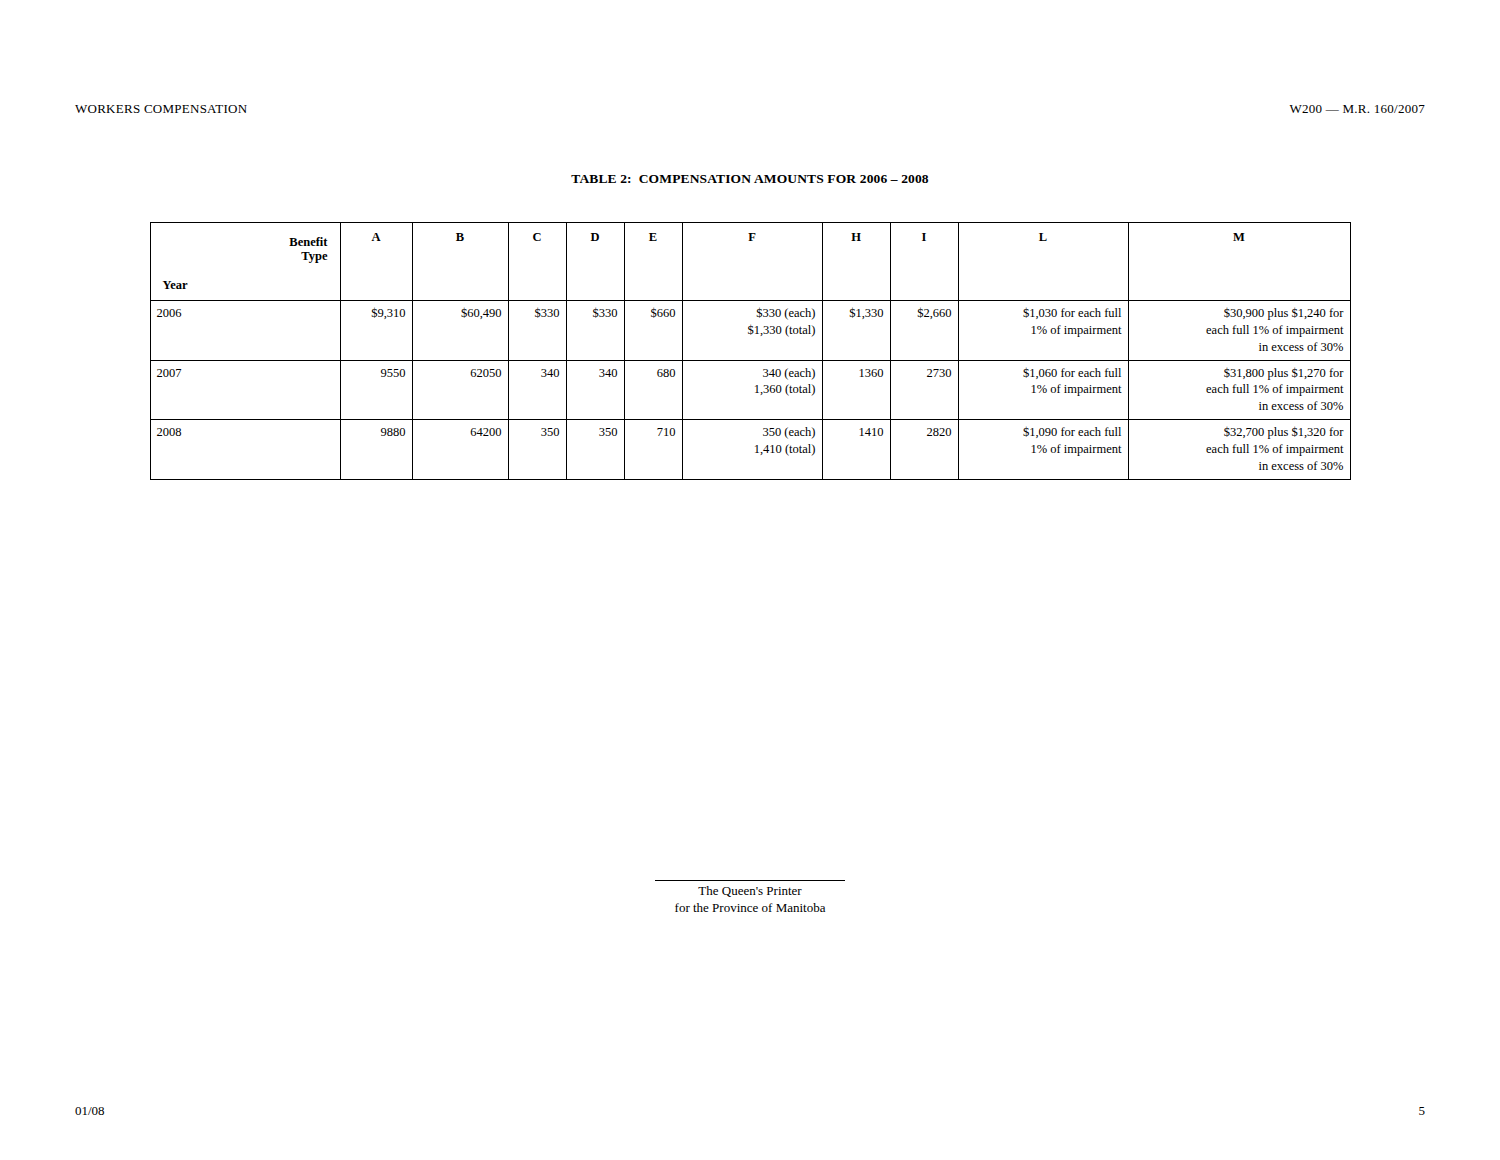Workers Compensation
W200 — M.R. 160/2007
TABLE 2: COMPENSATION AMOUNTS FOR 2006 – 2008
| Benefit Type Year | A | B | C | D | E | F | H | I | L | M |
| --- | --- | --- | --- | --- | --- | --- | --- | --- | --- | --- |
| 2006 | $9,310 | $60,490 | $330 | $330 | $660 | $330 (each) $1,330 (total) | $1,330 | $2,660 | $1,030 for each full 1% of impairment | $30,900 plus $1,240 for each full 1% of impairment in excess of 30% |
| 2007 | 9550 | 62050 | 340 | 340 | 680 | 340 (each) 1,360 (total) | 1360 | 2730 | $1,060 for each full 1% of impairment | $31,800 plus $1,270 for each full 1% of impairment in excess of 30% |
| 2008 | 9880 | 64200 | 350 | 350 | 710 | 350 (each) 1,410 (total) | 1410 | 2820 | $1,090 for each full 1% of impairment | $32,700 plus $1,320 for each full 1% of impairment in excess of 30% |
The Queen's Printer
for the Province of Manitoba
01/08
5